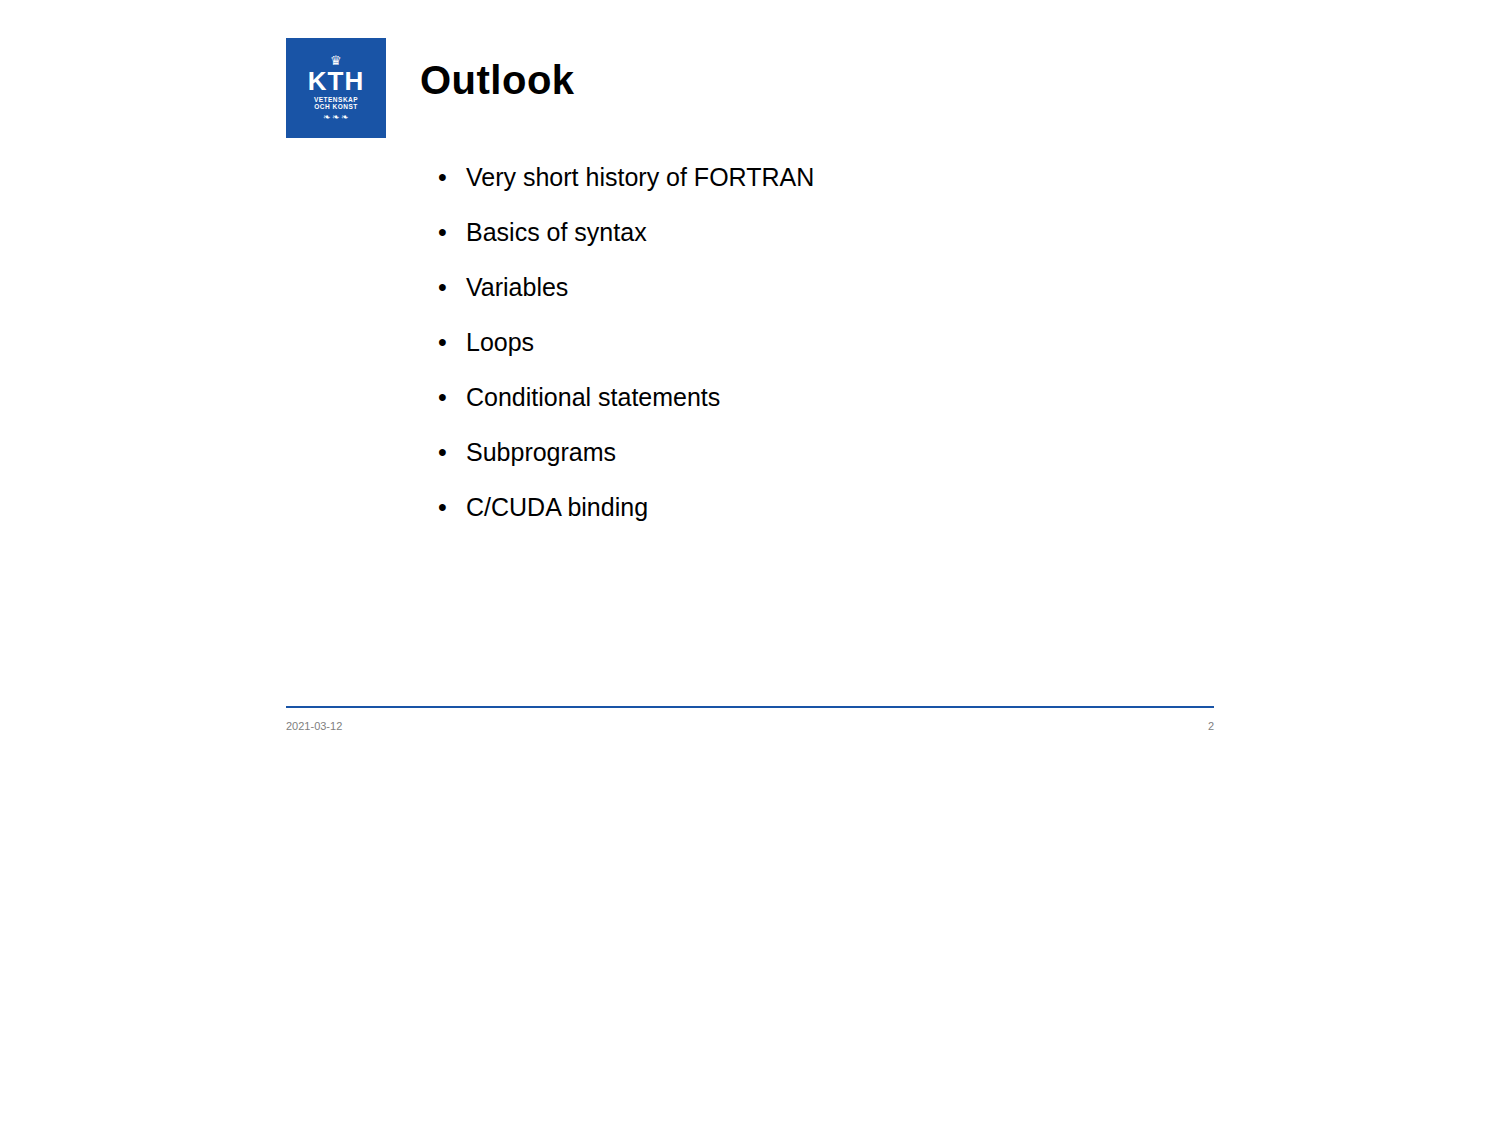♛
KTH
VETENSKAP
OCH KONST
❧❧❧
Outlook
Very short history of FORTRAN
Basics of syntax
Variables
Loops
Conditional statements
Subprograms
C/CUDA binding
2021-03-12 2